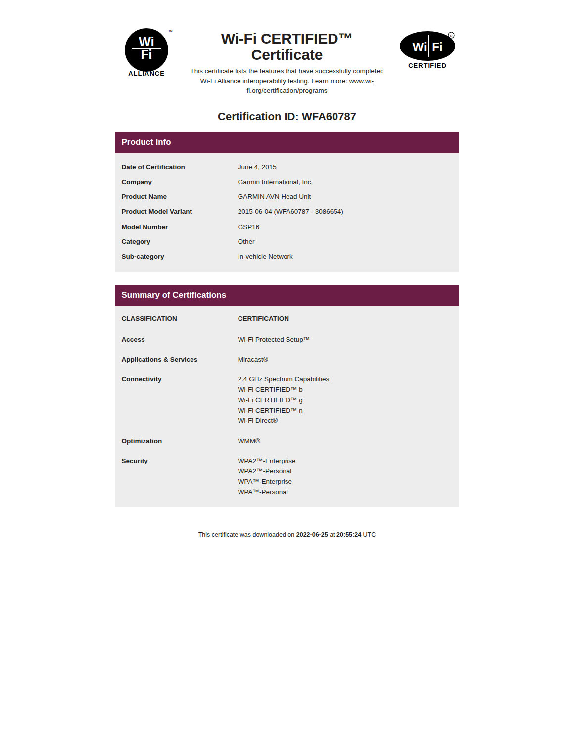Wi Fi ALLIANCE ™
Wi-Fi CERTIFIED™ Certificate
This certificate lists the features that have successfully completed Wi-Fi Alliance interoperability testing. Learn more: www.wi-fi.org/certification/programs
Wi Fi R CERTIFIED
Certification ID: WFA60787
Product Info
| Date of Certification | June 4, 2015 |
| Company | Garmin International, Inc. |
| Product Name | GARMIN AVN Head Unit |
| Product Model Variant | 2015-06-04 (WFA60787 - 3086654) |
| Model Number | GSP16 |
| Category | Other |
| Sub-category | In-vehicle Network |
Summary of Certifications
| CLASSIFICATION | CERTIFICATION |
| Access | Wi-Fi Protected Setup™ |
| Applications & Services | Miracast® |
| Connectivity | 2.4 GHz Spectrum Capabilities Wi-Fi CERTIFIED™ b Wi-Fi CERTIFIED™ g Wi-Fi CERTIFIED™ n Wi-Fi Direct® |
| Optimization | WMM® |
| Security | WPA2™-Enterprise WPA2™-Personal WPA™-Enterprise WPA™-Personal |
This certificate was downloaded on 2022-06-25 at 20:55:24 UTC